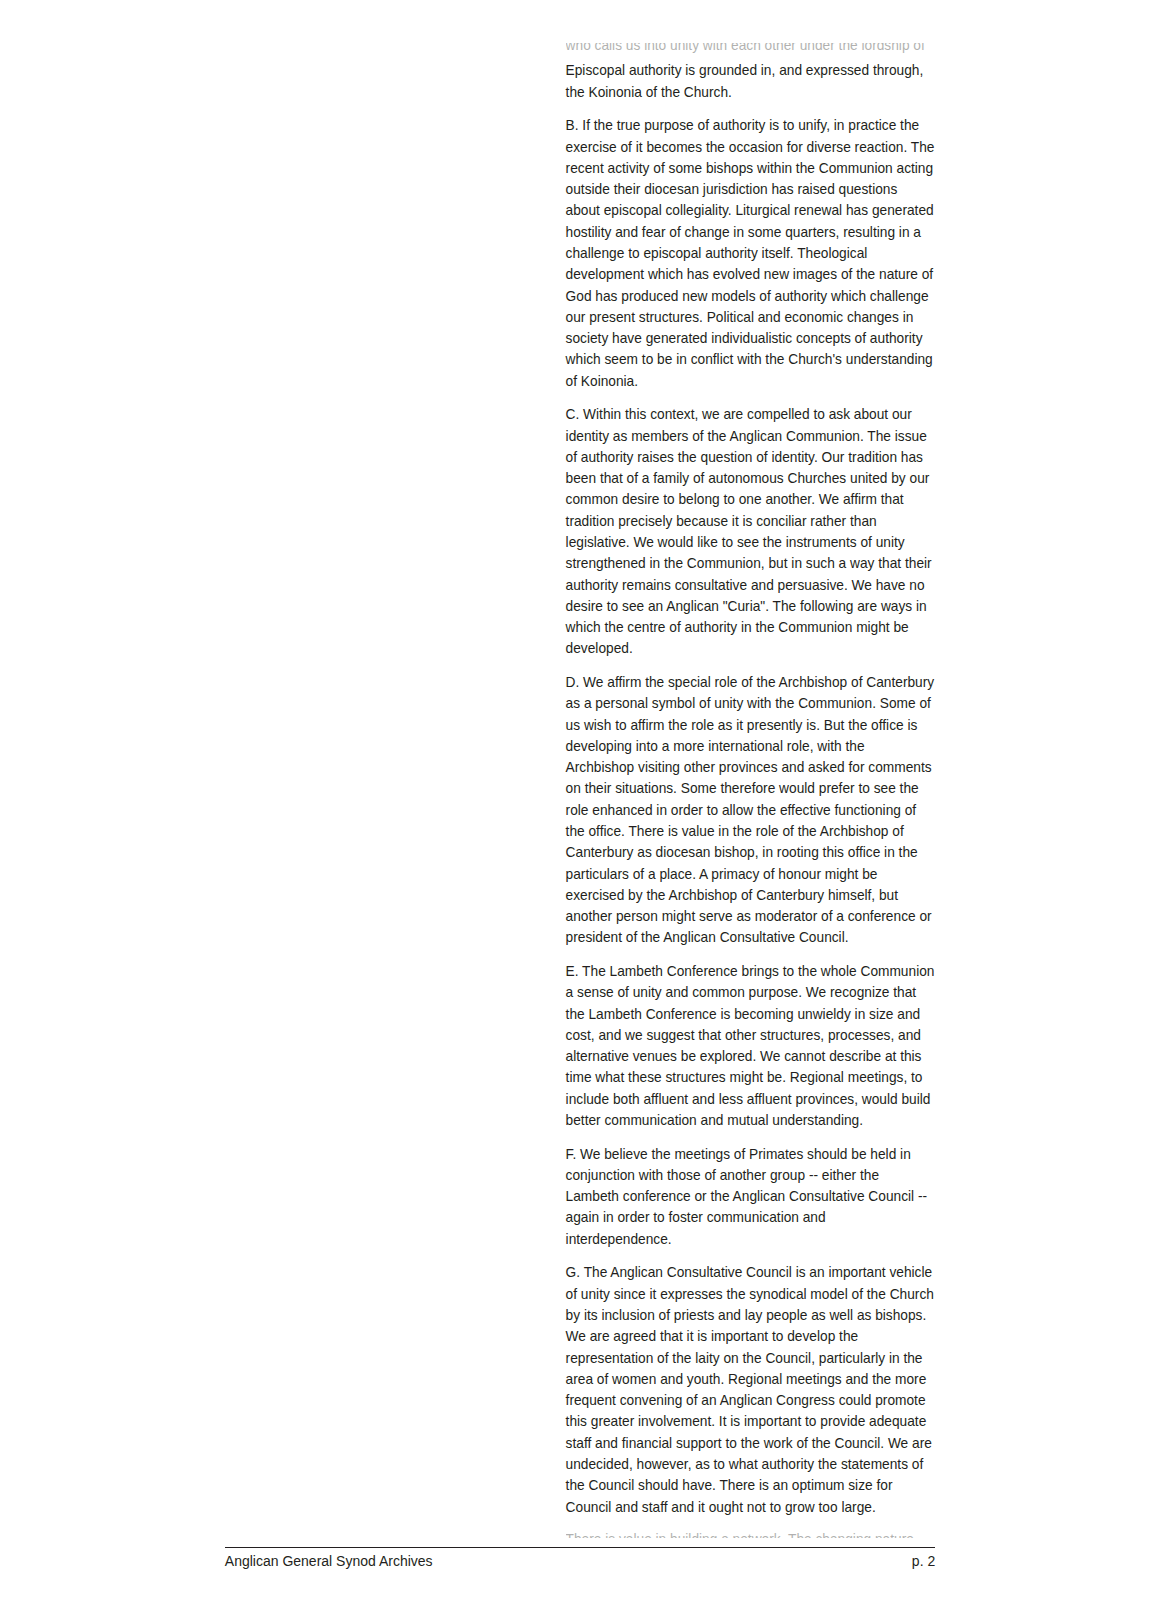who calls us into unity with each other under the lordship of Christ.
Episcopal authority is grounded in, and expressed through, the Koinonia of the Church.
B. If the true purpose of authority is to unify, in practice the exercise of it becomes the occasion for diverse reaction. The recent activity of some bishops within the Communion acting outside their diocesan jurisdiction has raised questions about episcopal collegiality. Liturgical renewal has generated hostility and fear of change in some quarters, resulting in a challenge to episcopal authority itself. Theological development which has evolved new images of the nature of God has produced new models of authority which challenge our present structures. Political and economic changes in society have generated individualistic concepts of authority which seem to be in conflict with the Church's understanding of Koinonia.
C. Within this context, we are compelled to ask about our identity as members of the Anglican Communion. The issue of authority raises the question of identity. Our tradition has been that of a family of autonomous Churches united by our common desire to belong to one another. We affirm that tradition precisely because it is conciliar rather than legislative. We would like to see the instruments of unity strengthened in the Communion, but in such a way that their authority remains consultative and persuasive. We have no desire to see an Anglican "Curia". The following are ways in which the centre of authority in the Communion might be developed.
D. We affirm the special role of the Archbishop of Canterbury as a personal symbol of unity with the Communion. Some of us wish to affirm the role as it presently is. But the office is developing into a more international role, with the Archbishop visiting other provinces and asked for comments on their situations. Some therefore would prefer to see the role enhanced in order to allow the effective functioning of the office. There is value in the role of the Archbishop of Canterbury as diocesan bishop, in rooting this office in the particulars of a place. A primacy of honour might be exercised by the Archbishop of Canterbury himself, but another person might serve as moderator of a conference or president of the Anglican Consultative Council.
E. The Lambeth Conference brings to the whole Communion a sense of unity and common purpose. We recognize that the Lambeth Conference is becoming unwieldy in size and cost, and we suggest that other structures, processes, and alternative venues be explored. We cannot describe at this time what these structures might be. Regional meetings, to include both affluent and less affluent provinces, would build better communication and mutual understanding.
F. We believe the meetings of Primates should be held in conjunction with those of another group -- either the Lambeth conference or the Anglican Consultative Council -- again in order to foster communication and interdependence.
G. The Anglican Consultative Council is an important vehicle of unity since it expresses the synodical model of the Church by its inclusion of priests and lay people as well as bishops. We are agreed that it is important to develop the representation of the laity on the Council, particularly in the area of women and youth. Regional meetings and the more frequent convening of an Anglican Congress could promote this greater involvement. It is important to provide adequate staff and financial support to the work of the Council. We are undecided, however, as to what authority the statements of the Council should have. There is an optimum size for Council and staff and it ought not to grow too large.
There is value in building a network. The changing nature and
Anglican General Synod Archives p. 2